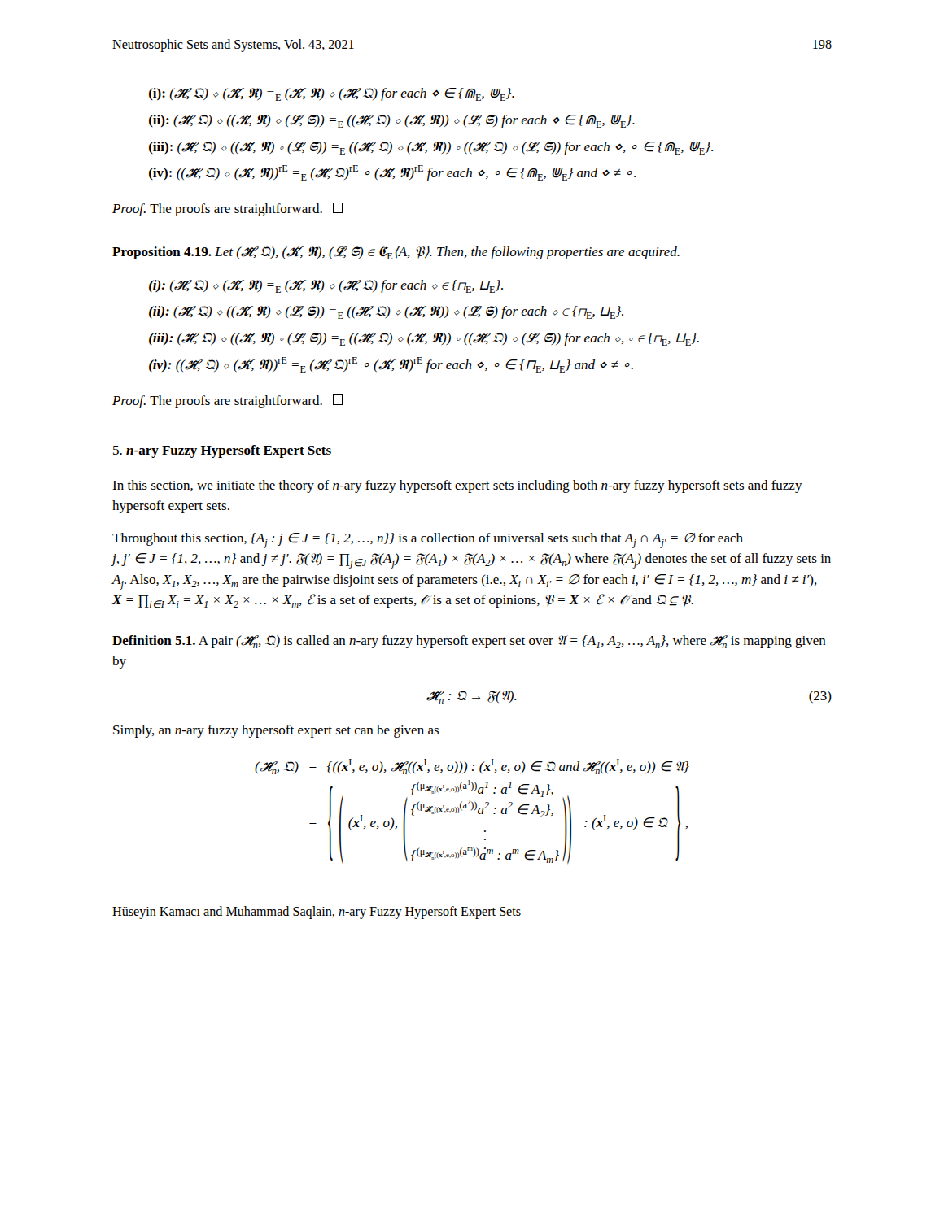Neutrosophic Sets and Systems, Vol. 43, 2021
198
(i): (𝓗̃, 𝔔) ⋄ (𝓚̃, 𝕽) =E (𝓚̃, 𝕽) ⋄ (𝓗̃, 𝔔) for each ⋄ ∈ {⋒E, ⋓E}.
(ii): (𝓗̃, 𝔔) ⋄ ((𝓚̃, 𝕽) ⋄ (𝓛̃, 𝕾)) =E ((𝓗̃, 𝔔) ⋄ (𝓚̃, 𝕽)) ⋄ (𝓛̃, 𝕾) for each ⋄ ∈ {⋒E, ⋓E}.
(iii): (𝓗̃, 𝔔) ⋄ ((𝓚̃, 𝕽) ∘ (𝓛̃, 𝕾)) =E ((𝓗̃, 𝔔) ⋄ (𝓚̃, 𝕽)) ∘ ((𝓗̃, 𝔔) ⋄ (𝓛̃, 𝕾)) for each ⋄, ∘ ∈ {⋒E, ⋓E}.
(iv): ((𝓗̃, 𝔔) ⋄ (𝓚̃, 𝕽))rE =E (𝓗̃, 𝔔)rE ∘ (𝓚̃, 𝕽)rE for each ⋄, ∘ ∈ {⋒E, ⋓E} and ⋄ ≠ ∘.
Proof. The proofs are straightforward.
Proposition 4.19. Let (𝓗̃, 𝔔), (𝓚̃, 𝕽), (𝓛̃, 𝕾) ∈ 𝕮E⟨A, 𝔓⟩. Then, the following properties are acquired.
(i): (𝓗̃, 𝔔) ⋄ (𝓚̃, 𝕽) =E (𝓚̃, 𝕽) ⋄ (𝓗̃, 𝔔) for each ⋄ ∈ {⊓E, ⊔E}.
(ii): (𝓗̃, 𝔔) ⋄ ((𝓚̃, 𝕽) ⋄ (𝓛̃, 𝕾)) =E ((𝓗̃, 𝔔) ⋄ (𝓚̃, 𝕽)) ⋄ (𝓛̃, 𝕾) for each ⋄ ∈ {⊓E, ⊔E}.
(iii): (𝓗̃, 𝔔) ⋄ ((𝓚̃, 𝕽) ∘ (𝓛̃, 𝕾)) =E ((𝓗̃, 𝔔) ⋄ (𝓚̃, 𝕽)) ∘ ((𝓗̃, 𝔔) ⋄ (𝓛̃, 𝕾)) for each ⋄, ∘ ∈ {⊓E, ⊔E}.
(iv): ((𝓗̃, 𝔔) ⋄ (𝓚̃, 𝕽))rE =E (𝓗̃, 𝔔)rE ∘ (𝓚̃, 𝕽)rE for each ⋄, ∘ ∈ {⊓E, ⊔E} and ⋄ ≠ ∘.
Proof. The proofs are straightforward.
5. n-ary Fuzzy Hypersoft Expert Sets
In this section, we initiate the theory of n-ary fuzzy hypersoft expert sets including both n-ary fuzzy hypersoft sets and fuzzy hypersoft expert sets.
Throughout this section, {Aj : j ∈ J = {1, 2, …, n}} is a collection of universal sets such that Aj ∩ Aj′ = ∅ for each j, j′ ∈ J = {1, 2, …, n} and j ≠ j′. 𝔉(𝔄) = ∏j∈J 𝔉(Aj) = 𝔉(A1) × 𝔉(A2) × … × 𝔉(An) where 𝔉(Aj) denotes the set of all fuzzy sets in Aj. Also, X1, X2, …, Xm are the pairwise disjoint sets of parameters (i.e., Xi ∩ Xi′ = ∅ for each i, i′ ∈ I = {1, 2, …, m} and i ≠ i′), X = ∏i∈I Xi = X1 × X2 × … × Xm, ℰ is a set of experts, 𝒪 is a set of opinions, 𝔓 = X × ℰ × 𝒪 and 𝔔 ⊆ 𝔓.
Definition 5.1. A pair (𝓗̃n, 𝔔) is called an n-ary fuzzy hypersoft expert set over 𝔄 = {A1, A2, …, An}, where 𝓗̃n is mapping given by
𝓗̃n : 𝔔 → 𝔉(𝔄). (23)
Simply, an n-ary fuzzy hypersoft expert set can be given as
| (𝓗̃ n , 𝔔) | = | {(( x I , e, o), 𝓗̃ n (( x I , e, o))) : ( x I , e, o) ∈ 𝔔 and 𝓗̃ n (( x I , e, o)) ∈ 𝔄} |
| | = | { ( ( x I , e, o), ( { (μ 𝓗̃ n (( x I ,e,o)) (a 1 )) a 1 : a 1 ∈ A 1 }, { (μ 𝓗̃ n (( x I ,e,o)) (a 2 )) a 2 : a 2 ∈ A 2 }, . . . { (μ 𝓗̃ n (( x I ,e,o)) (a m )) a m : a m ∈ A m } ) ) : ( x I , e, o) ∈ 𝔔 } , |
Hüseyin Kamacı and Muhammad Saqlain, n-ary Fuzzy Hypersoft Expert Sets